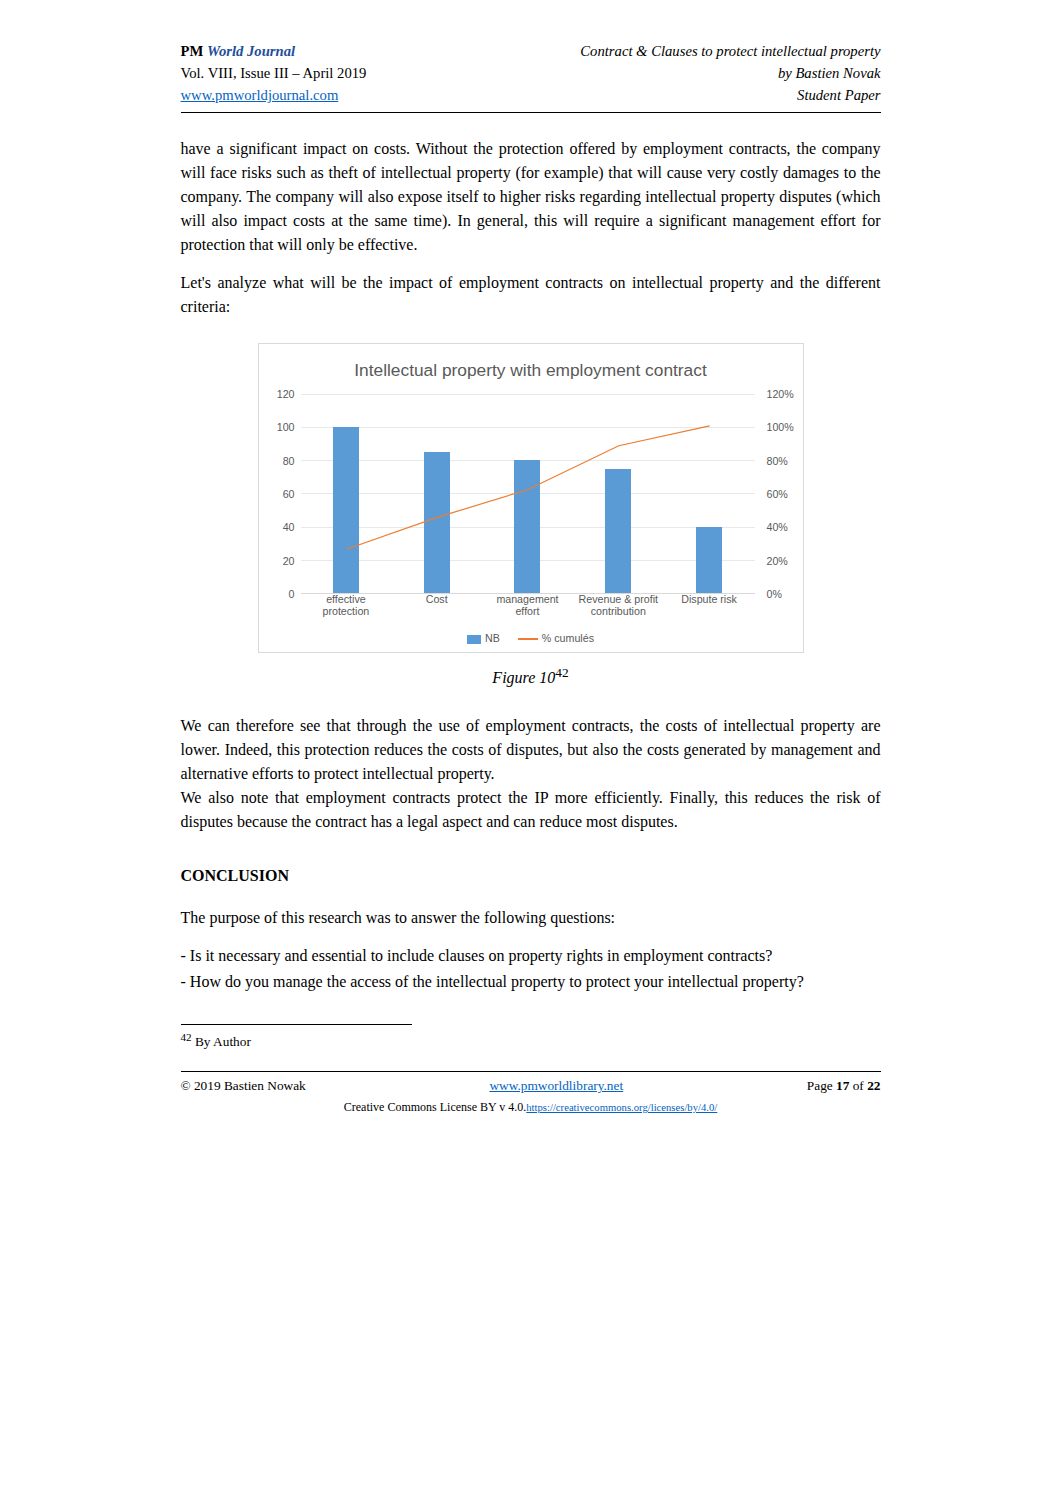PM World Journal
Contract & Clauses to protect intellectual property
Vol. VIII, Issue III – April 2019
by Bastien Novak
www.pmworldjournal.com
Student Paper
have a significant impact on costs. Without the protection offered by employment contracts, the company will face risks such as theft of intellectual property (for example) that will cause very costly damages to the company. The company will also expose itself to higher risks regarding intellectual property disputes (which will also impact costs at the same time). In general, this will require a significant management effort for protection that will only be effective.
Let's analyze what will be the impact of employment contracts on intellectual property and the different criteria:
Intellectual property with employment contract
120 100 80 60 40 20 0
120% 100% 80% 60% 40% 20% 0%
effective protection
Cost
management effort
Revenue & profit contribution
Dispute risk
NB % cumulés
Figure 1042
We can therefore see that through the use of employment contracts, the costs of intellectual property are lower. Indeed, this protection reduces the costs of disputes, but also the costs generated by management and alternative efforts to protect intellectual property.
We also note that employment contracts protect the IP more efficiently. Finally, this reduces the risk of disputes because the contract has a legal aspect and can reduce most disputes.
CONCLUSION
The purpose of this research was to answer the following questions:
- Is it necessary and essential to include clauses on property rights in employment contracts?
- How do you manage the access of the intellectual property to protect your intellectual property?
42 By Author
© 2019 Bastien Nowak
www.pmworldlibrary.net
Page 17 of 22
Creative Commons License BY v 4.0.https://creativecommons.org/licenses/by/4.0/